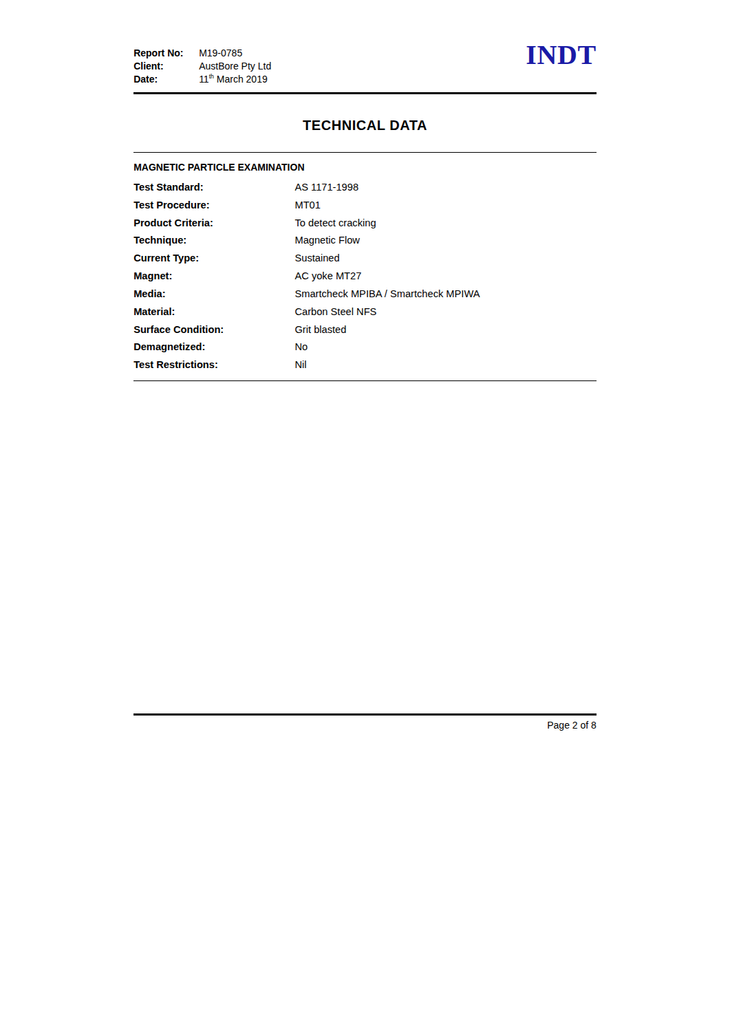| Report No: | M19-0785 |
| Client: | AustBore Pty Ltd |
| Date: | 11 th March 2019 |
INDT
TECHNICAL DATA
MAGNETIC PARTICLE EXAMINATION
| Test Standard: | AS 1171-1998 |
| Test Procedure: | MT01 |
| Product Criteria: | To detect cracking |
| Technique: | Magnetic Flow |
| Current Type: | Sustained |
| Magnet: | AC yoke MT27 |
| Media: | Smartcheck MPIBA / Smartcheck MPIWA |
| Material: | Carbon Steel NFS |
| Surface Condition: | Grit blasted |
| Demagnetized: | No |
| Test Restrictions: | Nil |
Page 2 of 8